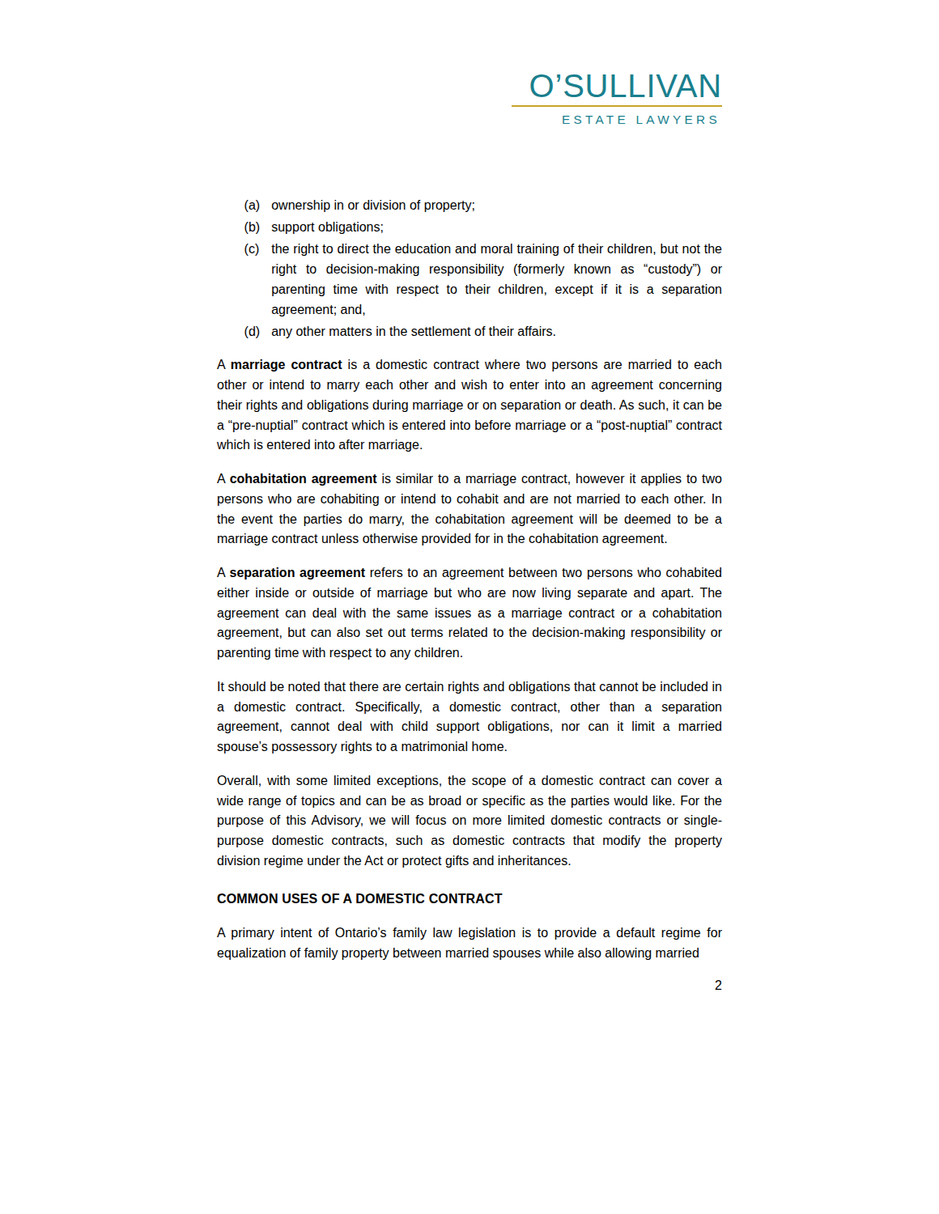O’SULLIVAN
ESTATE LAWYERS
(a) ownership in or division of property;
(b) support obligations;
(c) the right to direct the education and moral training of their children, but not the right to decision-making responsibility (formerly known as “custody”) or parenting time with respect to their children, except if it is a separation agreement; and,
(d) any other matters in the settlement of their affairs.
A marriage contract is a domestic contract where two persons are married to each other or intend to marry each other and wish to enter into an agreement concerning their rights and obligations during marriage or on separation or death. As such, it can be a “pre-nuptial” contract which is entered into before marriage or a “post-nuptial” contract which is entered into after marriage.
A cohabitation agreement is similar to a marriage contract, however it applies to two persons who are cohabiting or intend to cohabit and are not married to each other. In the event the parties do marry, the cohabitation agreement will be deemed to be a marriage contract unless otherwise provided for in the cohabitation agreement.
A separation agreement refers to an agreement between two persons who cohabited either inside or outside of marriage but who are now living separate and apart. The agreement can deal with the same issues as a marriage contract or a cohabitation agreement, but can also set out terms related to the decision-making responsibility or parenting time with respect to any children.
It should be noted that there are certain rights and obligations that cannot be included in a domestic contract. Specifically, a domestic contract, other than a separation agreement, cannot deal with child support obligations, nor can it limit a married spouse’s possessory rights to a matrimonial home.
Overall, with some limited exceptions, the scope of a domestic contract can cover a wide range of topics and can be as broad or specific as the parties would like. For the purpose of this Advisory, we will focus on more limited domestic contracts or single-purpose domestic contracts, such as domestic contracts that modify the property division regime under the Act or protect gifts and inheritances.
Common uses of a domestic contract
A primary intent of Ontario’s family law legislation is to provide a default regime for equalization of family property between married spouses while also allowing married
2